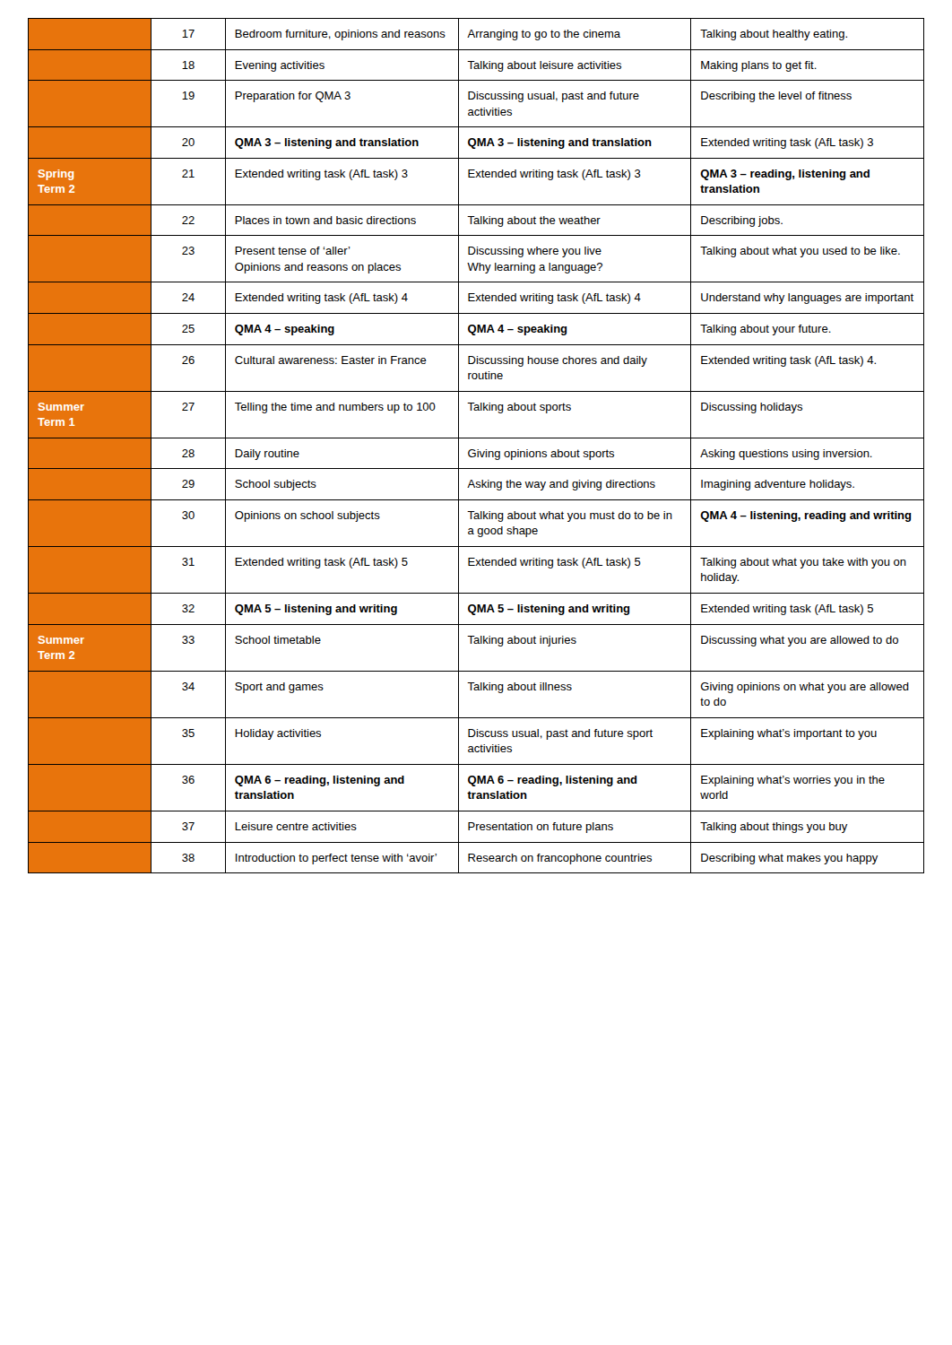| | 17 | Bedroom furniture, opinions and reasons | Arranging to go to the cinema | Talking about healthy eating. |
| | 18 | Evening activities | Talking about leisure activities | Making plans to get fit. |
| | 19 | Preparation for QMA 3 | Discussing usual, past and future activities | Describing the level of fitness |
| | 20 | QMA 3 – listening and translation | QMA 3 – listening and translation | Extended writing task (AfL task) 3 |
| Spring Term 2 | 21 | Extended writing task (AfL task) 3 | Extended writing task (AfL task) 3 | QMA 3 – reading, listening and translation |
| | 22 | Places in town and basic directions | Talking about the weather | Describing jobs. |
| | 23 | Present tense of ‘aller’ Opinions and reasons on places | Discussing where you live Why learning a language? | Talking about what you used to be like. |
| | 24 | Extended writing task (AfL task) 4 | Extended writing task (AfL task) 4 | Understand why languages are important |
| | 25 | QMA 4 – speaking | QMA 4 – speaking | Talking about your future. |
| | 26 | Cultural awareness: Easter in France | Discussing house chores and daily routine | Extended writing task (AfL task) 4. |
| Summer Term 1 | 27 | Telling the time and numbers up to 100 | Talking about sports | Discussing holidays |
| | 28 | Daily routine | Giving opinions about sports | Asking questions using inversion. |
| | 29 | School subjects | Asking the way and giving directions | Imagining adventure holidays. |
| | 30 | Opinions on school subjects | Talking about what you must do to be in a good shape | QMA 4 – listening, reading and writing |
| | 31 | Extended writing task (AfL task) 5 | Extended writing task (AfL task) 5 | Talking about what you take with you on holiday. |
| | 32 | QMA 5 – listening and writing | QMA 5 – listening and writing | Extended writing task (AfL task) 5 |
| Summer Term 2 | 33 | School timetable | Talking about injuries | Discussing what you are allowed to do |
| | 34 | Sport and games | Talking about illness | Giving opinions on what you are allowed to do |
| | 35 | Holiday activities | Discuss usual, past and future sport activities | Explaining what’s important to you |
| | 36 | QMA 6 – reading, listening and translation | QMA 6 – reading, listening and translation | Explaining what’s worries you in the world |
| | 37 | Leisure centre activities | Presentation on future plans | Talking about things you buy |
| | 38 | Introduction to perfect tense with ‘avoir’ | Research on francophone countries | Describing what makes you happy |